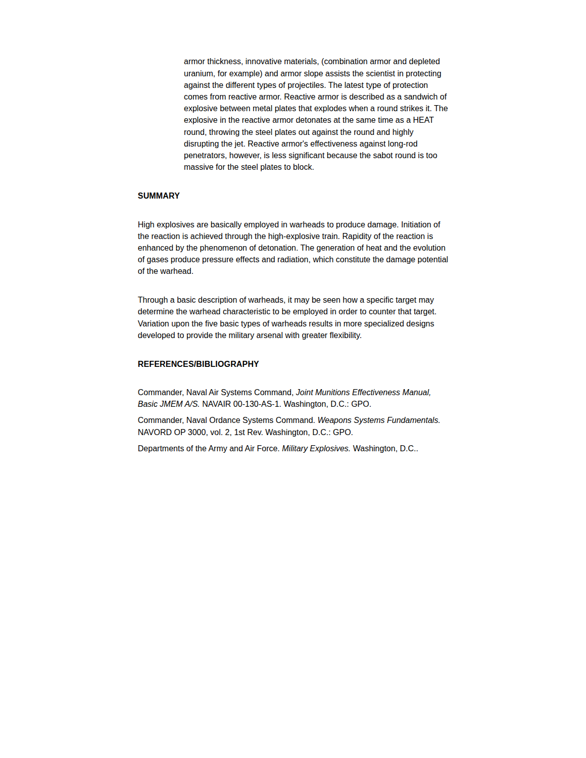armor thickness, innovative materials, (combination armor and depleted uranium, for example) and armor slope assists the scientist in protecting against the different types of projectiles. The latest type of protection comes from reactive armor. Reactive armor is described as a sandwich of explosive between metal plates that explodes when a round strikes it. The explosive in the reactive armor detonates at the same time as a HEAT round, throwing the steel plates out against the round and highly disrupting the jet. Reactive armor's effectiveness against long-rod penetrators, however, is less significant because the sabot round is too massive for the steel plates to block.
SUMMARY
High explosives are basically employed in warheads to produce damage. Initiation of the reaction is achieved through the high-explosive train. Rapidity of the reaction is enhanced by the phenomenon of detonation. The generation of heat and the evolution of gases produce pressure effects and radiation, which constitute the damage potential of the warhead.
Through a basic description of warheads, it may be seen how a specific target may determine the warhead characteristic to be employed in order to counter that target. Variation upon the five basic types of warheads results in more specialized designs developed to provide the military arsenal with greater flexibility.
REFERENCES/BIBLIOGRAPHY
Commander, Naval Air Systems Command, Joint Munitions Effectiveness Manual, Basic JMEM A/S. NAVAIR 00-130-AS-1. Washington, D.C.: GPO.
Commander, Naval Ordance Systems Command. Weapons Systems Fundamentals. NAVORD OP 3000, vol. 2, 1st Rev. Washington, D.C.: GPO.
Departments of the Army and Air Force. Military Explosives. Washington, D.C..